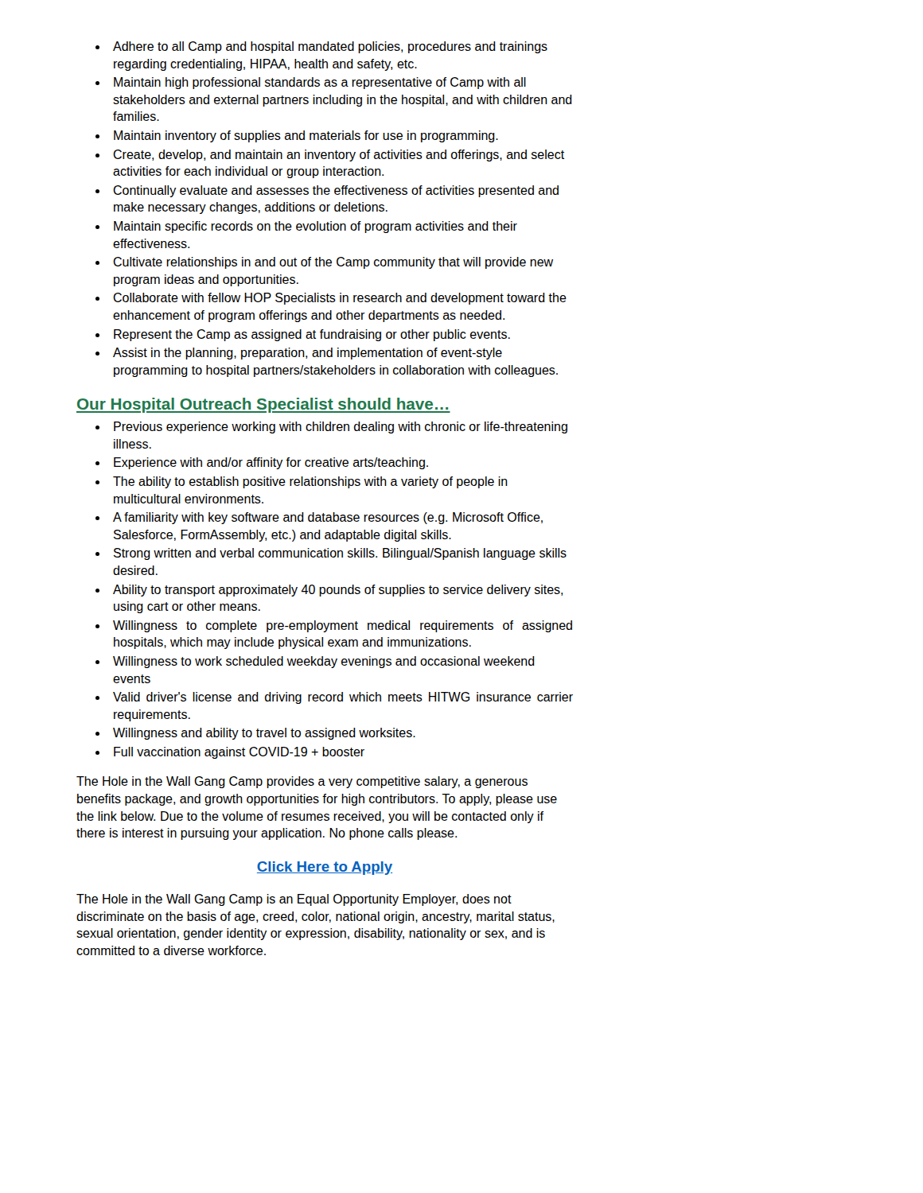Adhere to all Camp and hospital mandated policies, procedures and trainings regarding credentialing, HIPAA, health and safety, etc.
Maintain high professional standards as a representative of Camp with all stakeholders and external partners including in the hospital, and with children and families.
Maintain inventory of supplies and materials for use in programming.
Create, develop, and maintain an inventory of activities and offerings, and select activities for each individual or group interaction.
Continually evaluate and assesses the effectiveness of activities presented and make necessary changes, additions or deletions.
Maintain specific records on the evolution of program activities and their effectiveness.
Cultivate relationships in and out of the Camp community that will provide new program ideas and opportunities.
Collaborate with fellow HOP Specialists in research and development toward the enhancement of program offerings and other departments as needed.
Represent the Camp as assigned at fundraising or other public events.
Assist in the planning, preparation, and implementation of event-style programming to hospital partners/stakeholders in collaboration with colleagues.
Our Hospital Outreach Specialist should have…
Previous experience working with children dealing with chronic or life-threatening illness.
Experience with and/or affinity for creative arts/teaching.
The ability to establish positive relationships with a variety of people in multicultural environments.
A familiarity with key software and database resources (e.g. Microsoft Office, Salesforce, FormAssembly, etc.) and adaptable digital skills.
Strong written and verbal communication skills. Bilingual/Spanish language skills desired.
Ability to transport approximately 40 pounds of supplies to service delivery sites, using cart or other means.
Willingness to complete pre-employment medical requirements of assigned hospitals, which may include physical exam and immunizations.
Willingness to work scheduled weekday evenings and occasional weekend events
Valid driver's license and driving record which meets HITWG insurance carrier requirements.
Willingness and ability to travel to assigned worksites.
Full vaccination against COVID-19 + booster
The Hole in the Wall Gang Camp provides a very competitive salary, a generous benefits package, and growth opportunities for high contributors. To apply, please use the link below. Due to the volume of resumes received, you will be contacted only if there is interest in pursuing your application. No phone calls please.
Click Here to Apply
The Hole in the Wall Gang Camp is an Equal Opportunity Employer, does not discriminate on the basis of age, creed, color, national origin, ancestry, marital status, sexual orientation, gender identity or expression, disability, nationality or sex, and is committed to a diverse workforce.